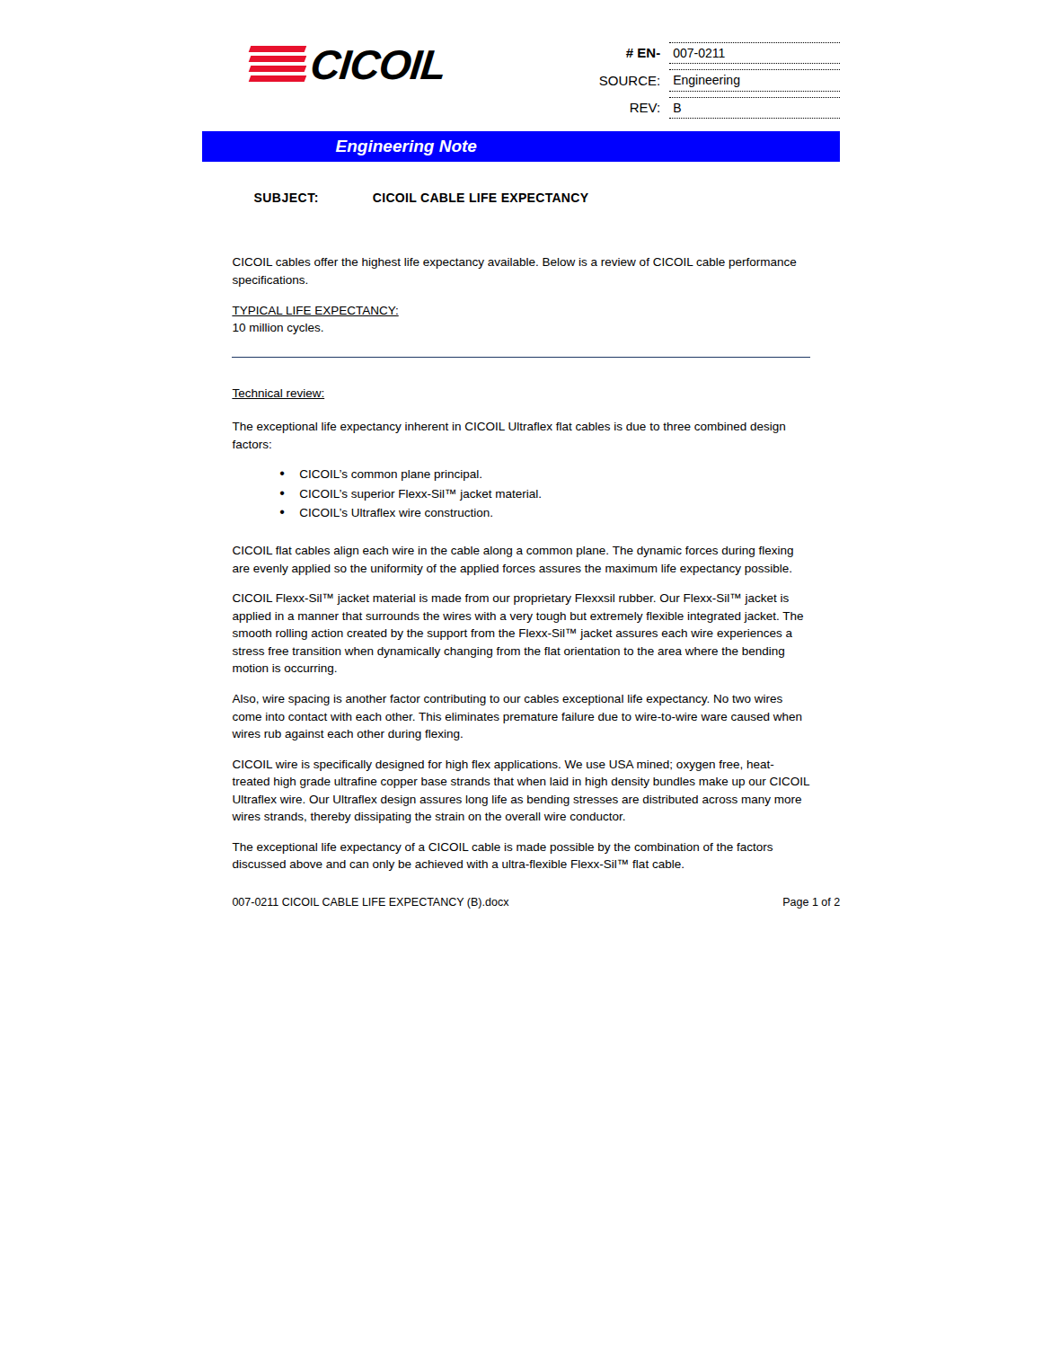CICOIL
# EN-
007-0211
SOURCE:
Engineering
REV:
B
Engineering Note
SUBJECT:
CICOIL CABLE LIFE EXPECTANCY
CICOIL cables offer the highest life expectancy available. Below is a review of CICOIL cable performance specifications.
TYPICAL LIFE EXPECTANCY:
10 million cycles.
Technical review:
The exceptional life expectancy inherent in CICOIL Ultraflex flat cables is due to three combined design factors:
CICOIL’s common plane principal.
CICOIL’s superior Flexx-Sil™ jacket material.
CICOIL’s Ultraflex wire construction.
CICOIL flat cables align each wire in the cable along a common plane. The dynamic forces during flexing are evenly applied so the uniformity of the applied forces assures the maximum life expectancy possible.
CICOIL Flexx-Sil™ jacket material is made from our proprietary Flexxsil rubber. Our Flexx-Sil™ jacket is applied in a manner that surrounds the wires with a very tough but extremely flexible integrated jacket. The smooth rolling action created by the support from the Flexx-Sil™ jacket assures each wire experiences a stress free transition when dynamically changing from the flat orientation to the area where the bending motion is occurring.
Also, wire spacing is another factor contributing to our cables exceptional life expectancy. No two wires come into contact with each other. This eliminates premature failure due to wire-to-wire ware caused when wires rub against each other during flexing.
CICOIL wire is specifically designed for high flex applications. We use USA mined; oxygen free, heat-treated high grade ultrafine copper base strands that when laid in high density bundles make up our CICOIL Ultraflex wire. Our Ultraflex design assures long life as bending stresses are distributed across many more wires strands, thereby dissipating the strain on the overall wire conductor.
The exceptional life expectancy of a CICOIL cable is made possible by the combination of the factors discussed above and can only be achieved with a ultra-flexible Flexx-Sil™ flat cable.
007-0211 CICOIL CABLE LIFE EXPECTANCY (B).docx
Page 1 of 2